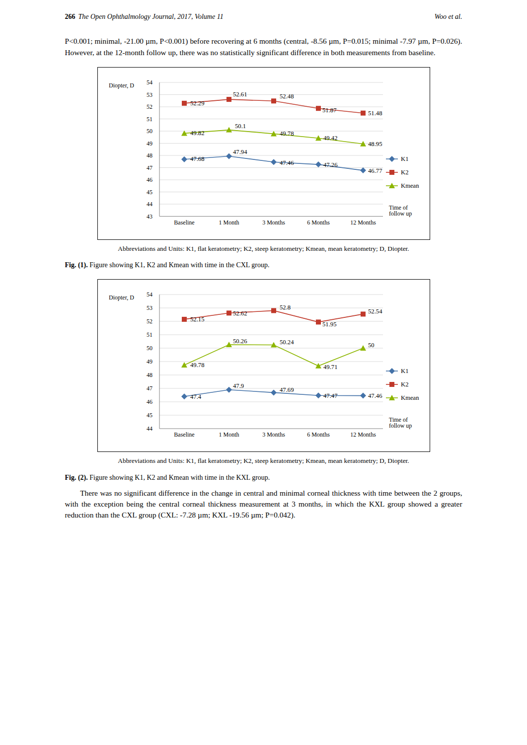266 The Open Ophthalmology Journal, 2017, Volume 11
Woo et al.
P<0.001; minimal, -21.00 µm, P<0.001) before recovering at 6 months (central, -8.56 µm, P=0.015; minimal -7.97 µm, P=0.026). However, at the 12-month follow up, there was no statistically significant difference in both measurements from baseline.
Diopter, D 54 53 52 51 50 49 48 47 46 45 44 43 52.29 52.61 52.48 51.87 51.48 49.82 50.1 49.78 49.42 48.95 47.68 47.94 47.46 47.26 46.77 Baseline 1 Month 3 Months 6 Months 12 Months Time of follow up K1 K2 Kmean
Abbreviations and Units: K1, flat keratometry; K2, steep keratometry; Kmean, mean keratometry; D, Diopter.
Fig. (1). Figure showing K1, K2 and Kmean with time in the CXL group.
Diopter, D 54 53 52 51 50 49 48 47 46 45 44 52.15 52.62 52.8 51.95 52.54 49.78 50.26 50.24 49.71 50 47.4 47.9 47.69 47.47 47.46 Baseline 1 Month 3 Months 6 Months 12 Months Time of follow up K1 K2 Kmean
Abbreviations and Units: K1, flat keratometry; K2, steep keratometry; Kmean, mean keratometry; D, Diopter.
Fig. (2). Figure showing K1, K2 and Kmean with time in the KXL group.
There was no significant difference in the change in central and minimal corneal thickness with time between the 2 groups, with the exception being the central corneal thickness measurement at 3 months, in which the KXL group showed a greater reduction than the CXL group (CXL: -7.28 µm; KXL -19.56 µm; P=0.042).